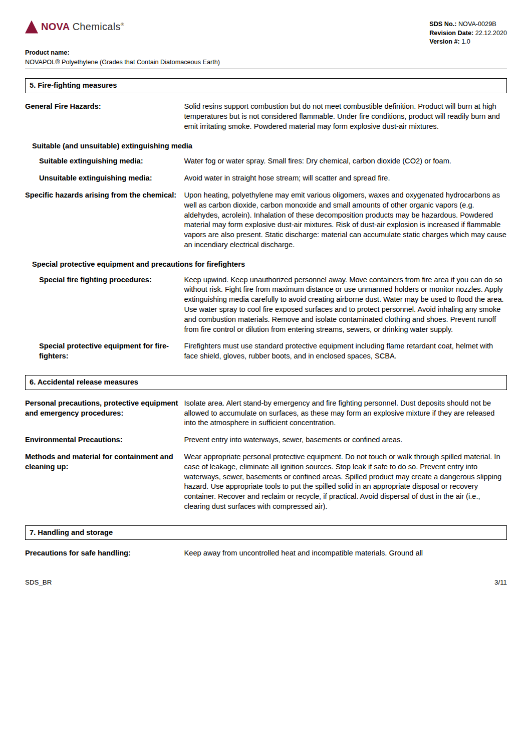NOVA Chemicals®
SDS No.: NOVA-0029B
Revision Date: 22.12.2020
Version #: 1.0
Product name:
NOVAPOL® Polyethylene (Grades that Contain Diatomaceous Earth)
5. Fire-fighting measures
| General Fire Hazards: | Solid resins support combustion but do not meet combustible definition. Product will burn at high temperatures but is not considered flammable. Under fire conditions, product will readily burn and emit irritating smoke. Powdered material may form explosive dust-air mixtures. |
Suitable (and unsuitable) extinguishing media
| Suitable extinguishing media: | Water fog or water spray. Small fires: Dry chemical, carbon dioxide (CO2) or foam. |
| Unsuitable extinguishing media: | Avoid water in straight hose stream; will scatter and spread fire. |
| Specific hazards arising from the chemical: | Upon heating, polyethylene may emit various oligomers, waxes and oxygenated hydrocarbons as well as carbon dioxide, carbon monoxide and small amounts of other organic vapors (e.g. aldehydes, acrolein). Inhalation of these decomposition products may be hazardous. Powdered material may form explosive dust-air mixtures. Risk of dust-air explosion is increased if flammable vapors are also present. Static discharge: material can accumulate static charges which may cause an incendiary electrical discharge. |
Special protective equipment and precautions for firefighters
| Special fire fighting procedures: | Keep upwind. Keep unauthorized personnel away. Move containers from fire area if you can do so without risk. Fight fire from maximum distance or use unmanned holders or monitor nozzles. Apply extinguishing media carefully to avoid creating airborne dust. Water may be used to flood the area. Use water spray to cool fire exposed surfaces and to protect personnel. Avoid inhaling any smoke and combustion materials. Remove and isolate contaminated clothing and shoes. Prevent runoff from fire control or dilution from entering streams, sewers, or drinking water supply. |
| Special protective equipment for fire-fighters: | Firefighters must use standard protective equipment including flame retardant coat, helmet with face shield, gloves, rubber boots, and in enclosed spaces, SCBA. |
6. Accidental release measures
| Personal precautions, protective equipment and emergency procedures: | Isolate area. Alert stand-by emergency and fire fighting personnel. Dust deposits should not be allowed to accumulate on surfaces, as these may form an explosive mixture if they are released into the atmosphere in sufficient concentration. |
| Environmental Precautions: | Prevent entry into waterways, sewer, basements or confined areas. |
| Methods and material for containment and cleaning up: | Wear appropriate personal protective equipment. Do not touch or walk through spilled material. In case of leakage, eliminate all ignition sources. Stop leak if safe to do so. Prevent entry into waterways, sewer, basements or confined areas. Spilled product may create a dangerous slipping hazard. Use appropriate tools to put the spilled solid in an appropriate disposal or recovery container. Recover and reclaim or recycle, if practical. Avoid dispersal of dust in the air (i.e., clearing dust surfaces with compressed air). |
7. Handling and storage
| Precautions for safe handling: | Keep away from uncontrolled heat and incompatible materials. Ground all |
SDS_BR
3/11